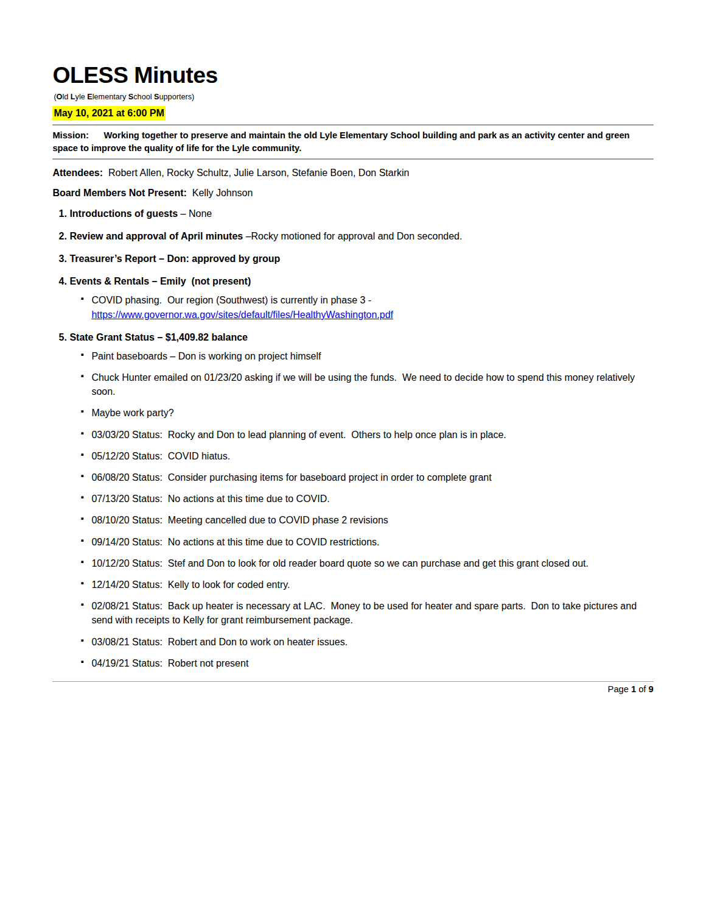OLESS Minutes
(Old Lyle Elementary School Supporters)
May 10, 2021 at 6:00 PM
Mission: Working together to preserve and maintain the old Lyle Elementary School building and park as an activity center and green space to improve the quality of life for the Lyle community.
Attendees: Robert Allen, Rocky Schultz, Julie Larson, Stefanie Boen, Don Starkin
Board Members Not Present: Kelly Johnson
Introductions of guests – None
Review and approval of April minutes –Rocky motioned for approval and Don seconded.
Treasurer’s Report – Don: approved by group
Events & Rentals – Emily (not present)
COVID phasing. Our region (Southwest) is currently in phase 3 -
https://www.governor.wa.gov/sites/default/files/HealthyWashington.pdf
State Grant Status – $1,409.82 balance
Paint baseboards – Don is working on project himself
Chuck Hunter emailed on 01/23/20 asking if we will be using the funds. We need to decide how to spend this money relatively soon.
Maybe work party?
03/03/20 Status: Rocky and Don to lead planning of event. Others to help once plan is in place.
05/12/20 Status: COVID hiatus.
06/08/20 Status: Consider purchasing items for baseboard project in order to complete grant
07/13/20 Status: No actions at this time due to COVID.
08/10/20 Status: Meeting cancelled due to COVID phase 2 revisions
09/14/20 Status: No actions at this time due to COVID restrictions.
10/12/20 Status: Stef and Don to look for old reader board quote so we can purchase and get this grant closed out.
12/14/20 Status: Kelly to look for coded entry.
02/08/21 Status: Back up heater is necessary at LAC. Money to be used for heater and spare parts. Don to take pictures and send with receipts to Kelly for grant reimbursement package.
03/08/21 Status: Robert and Don to work on heater issues.
04/19/21 Status: Robert not present
Page 1 of 9